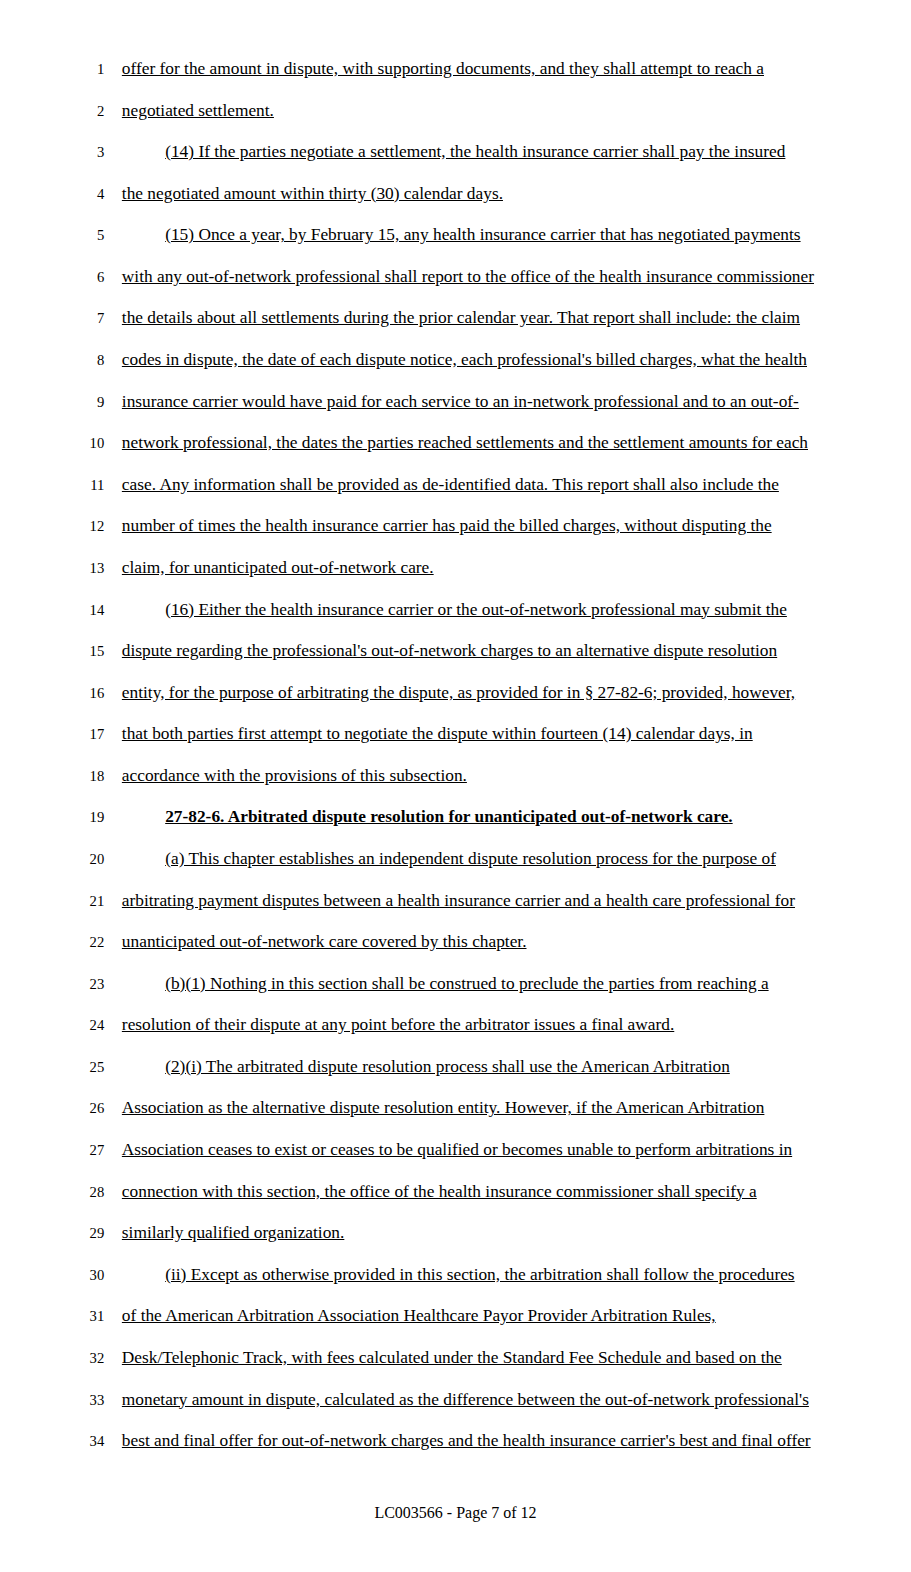1 offer for the amount in dispute, with supporting documents, and they shall attempt to reach a
2 negotiated settlement.
3(14) If the parties negotiate a settlement, the health insurance carrier shall pay the insured
4 the negotiated amount within thirty (30) calendar days.
5(15) Once a year, by February 15, any health insurance carrier that has negotiated payments
6 with any out-of-network professional shall report to the office of the health insurance commissioner
7 the details about all settlements during the prior calendar year. That report shall include: the claim
8 codes in dispute, the date of each dispute notice, each professional's billed charges, what the health
9 insurance carrier would have paid for each service to an in-network professional and to an out-of-
10 network professional, the dates the parties reached settlements and the settlement amounts for each
11 case. Any information shall be provided as de-identified data. This report shall also include the
12 number of times the health insurance carrier has paid the billed charges, without disputing the
13 claim, for unanticipated out-of-network care.
14(16) Either the health insurance carrier or the out-of-network professional may submit the
15 dispute regarding the professional's out-of-network charges to an alternative dispute resolution
16 entity, for the purpose of arbitrating the dispute, as provided for in § 27-82-6; provided, however,
17 that both parties first attempt to negotiate the dispute within fourteen (14) calendar days, in
18 accordance with the provisions of this subsection.
1927-82-6. Arbitrated dispute resolution for unanticipated out-of-network care.
20(a) This chapter establishes an independent dispute resolution process for the purpose of
21 arbitrating payment disputes between a health insurance carrier and a health care professional for
22 unanticipated out-of-network care covered by this chapter.
23(b)(1) Nothing in this section shall be construed to preclude the parties from reaching a
24 resolution of their dispute at any point before the arbitrator issues a final award.
25(2)(i) The arbitrated dispute resolution process shall use the American Arbitration
26 Association as the alternative dispute resolution entity. However, if the American Arbitration
27 Association ceases to exist or ceases to be qualified or becomes unable to perform arbitrations in
28 connection with this section, the office of the health insurance commissioner shall specify a
29 similarly qualified organization.
30(ii) Except as otherwise provided in this section, the arbitration shall follow the procedures
31 of the American Arbitration Association Healthcare Payor Provider Arbitration Rules,
32 Desk/Telephonic Track, with fees calculated under the Standard Fee Schedule and based on the
33 monetary amount in dispute, calculated as the difference between the out-of-network professional's
34 best and final offer for out-of-network charges and the health insurance carrier's best and final offer
LC003566 - Page 7 of 12